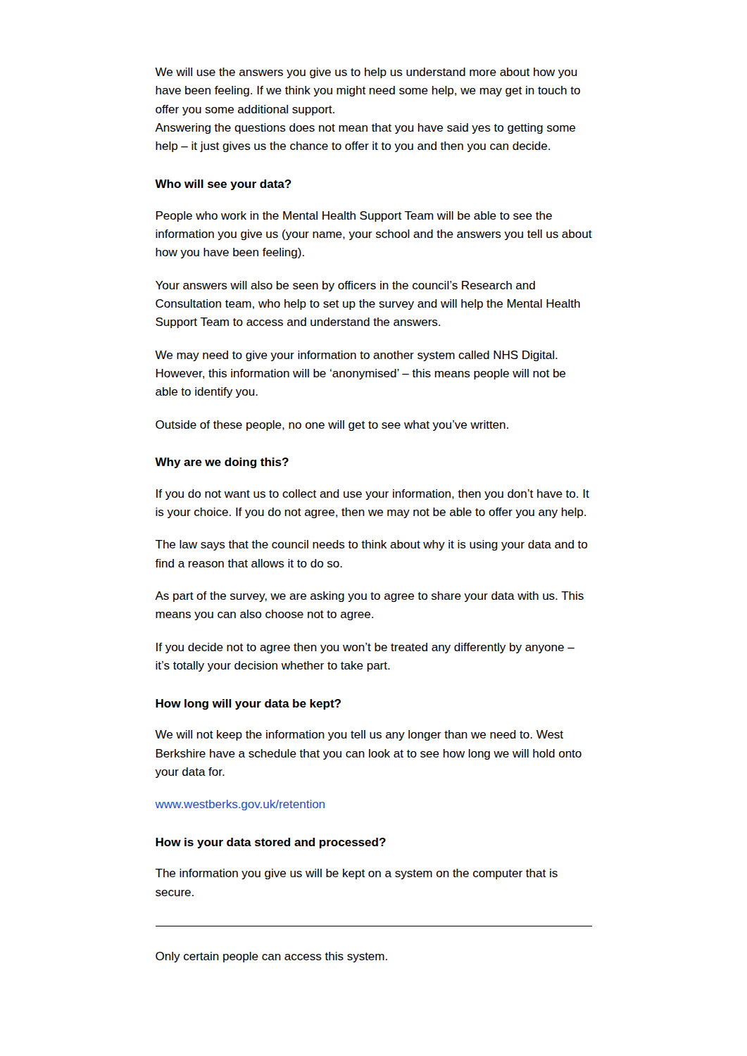We will use the answers you give us to help us understand more about how you have been feeling. If we think you might need some help, we may get in touch to offer you some additional support.
Answering the questions does not mean that you have said yes to getting some help – it just gives us the chance to offer it to you and then you can decide.
Who will see your data?
People who work in the Mental Health Support Team will be able to see the information you give us (your name, your school and the answers you tell us about how you have been feeling).
Your answers will also be seen by officers in the council’s Research and Consultation team, who help to set up the survey and will help the Mental Health Support Team to access and understand the answers.
We may need to give your information to another system called NHS Digital. However, this information will be ‘anonymised’ – this means people will not be able to identify you.
Outside of these people, no one will get to see what you’ve written.
Why are we doing this?
If you do not want us to collect and use your information, then you don’t have to. It is your choice. If you do not agree, then we may not be able to offer you any help.
The law says that the council needs to think about why it is using your data and to find a reason that allows it to do so.
As part of the survey, we are asking you to agree to share your data with us. This means you can also choose not to agree.
If you decide not to agree then you won’t be treated any differently by anyone – it’s totally your decision whether to take part.
How long will your data be kept?
We will not keep the information you tell us any longer than we need to. West Berkshire have a schedule that you can look at to see how long we will hold onto your data for.
www.westberks.gov.uk/retention
How is your data stored and processed?
The information you give us will be kept on a system on the computer that is secure.
Only certain people can access this system.